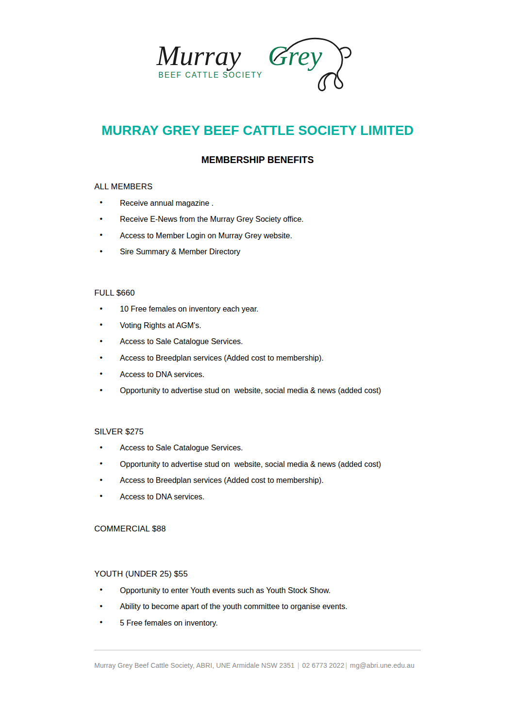Murray Grey BEEF CATTLE SOCIETY
MURRAY GREY BEEF CATTLE SOCIETY LIMITED
MEMBERSHIP BENEFITS
ALL MEMBERS
Receive annual magazine .
Receive E-News from the Murray Grey Society office.
Access to Member Login on Murray Grey website.
Sire Summary & Member Directory
FULL $660
10 Free females on inventory each year.
Voting Rights at AGM's.
Access to Sale Catalogue Services.
Access to Breedplan services (Added cost to membership).
Access to DNA services.
Opportunity to advertise stud on website, social media & news (added cost)
SILVER $275
Access to Sale Catalogue Services.
Opportunity to advertise stud on website, social media & news (added cost)
Access to Breedplan services (Added cost to membership).
Access to DNA services.
COMMERCIAL $88
YOUTH (UNDER 25) $55
Opportunity to enter Youth events such as Youth Stock Show.
Ability to become apart of the youth committee to organise events.
5 Free females on inventory.
Murray Grey Beef Cattle Society, ABRI, UNE Armidale NSW 2351 | 02 6773 2022| mg@abri.une.edu.au